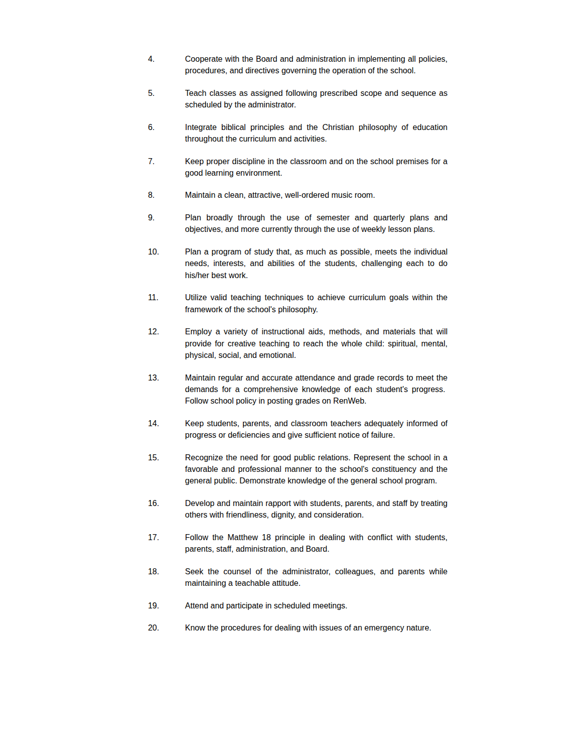Cooperate with the Board and administration in implementing all policies, procedures, and directives governing the operation of the school.
Teach classes as assigned following prescribed scope and sequence as scheduled by the administrator.
Integrate biblical principles and the Christian philosophy of education throughout the curriculum and activities.
Keep proper discipline in the classroom and on the school premises for a good learning environment.
Maintain a clean, attractive, well-ordered music room.
Plan broadly through the use of semester and quarterly plans and objectives, and more currently through the use of weekly lesson plans.
Plan a program of study that, as much as possible, meets the individual needs, interests, and abilities of the students, challenging each to do his/her best work.
Utilize valid teaching techniques to achieve curriculum goals within the framework of the school's philosophy.
Employ a variety of instructional aids, methods, and materials that will provide for creative teaching to reach the whole child: spiritual, mental, physical, social, and emotional.
Maintain regular and accurate attendance and grade records to meet the demands for a comprehensive knowledge of each student's progress. Follow school policy in posting grades on RenWeb.
Keep students, parents, and classroom teachers adequately informed of progress or deficiencies and give sufficient notice of failure.
Recognize the need for good public relations. Represent the school in a favorable and professional manner to the school's constituency and the general public. Demonstrate knowledge of the general school program.
Develop and maintain rapport with students, parents, and staff by treating others with friendliness, dignity, and consideration.
Follow the Matthew 18 principle in dealing with conflict with students, parents, staff, administration, and Board.
Seek the counsel of the administrator, colleagues, and parents while maintaining a teachable attitude.
Attend and participate in scheduled meetings.
Know the procedures for dealing with issues of an emergency nature.